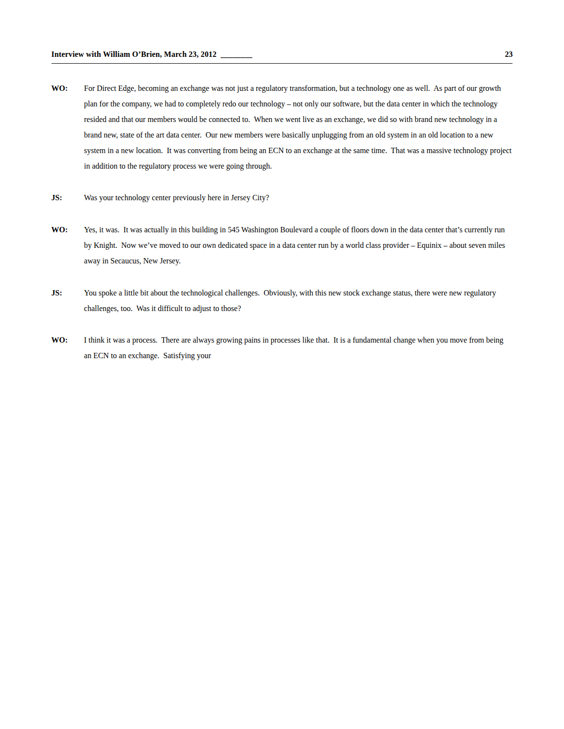Interview with William O’Brien, March 23, 2012 ________ 23
WO:
For Direct Edge, becoming an exchange was not just a regulatory transformation, but a technology one as well. As part of our growth plan for the company, we had to completely redo our technology – not only our software, but the data center in which the technology resided and that our members would be connected to. When we went live as an exchange, we did so with brand new technology in a brand new, state of the art data center. Our new members were basically unplugging from an old system in an old location to a new system in a new location. It was converting from being an ECN to an exchange at the same time. That was a massive technology project in addition to the regulatory process we were going through.
JS:
Was your technology center previously here in Jersey City?
WO:
Yes, it was. It was actually in this building in 545 Washington Boulevard a couple of floors down in the data center that’s currently run by Knight. Now we’ve moved to our own dedicated space in a data center run by a world class provider – Equinix – about seven miles away in Secaucus, New Jersey.
JS:
You spoke a little bit about the technological challenges. Obviously, with this new stock exchange status, there were new regulatory challenges, too. Was it difficult to adjust to those?
WO:
I think it was a process. There are always growing pains in processes like that. It is a fundamental change when you move from being an ECN to an exchange. Satisfying your